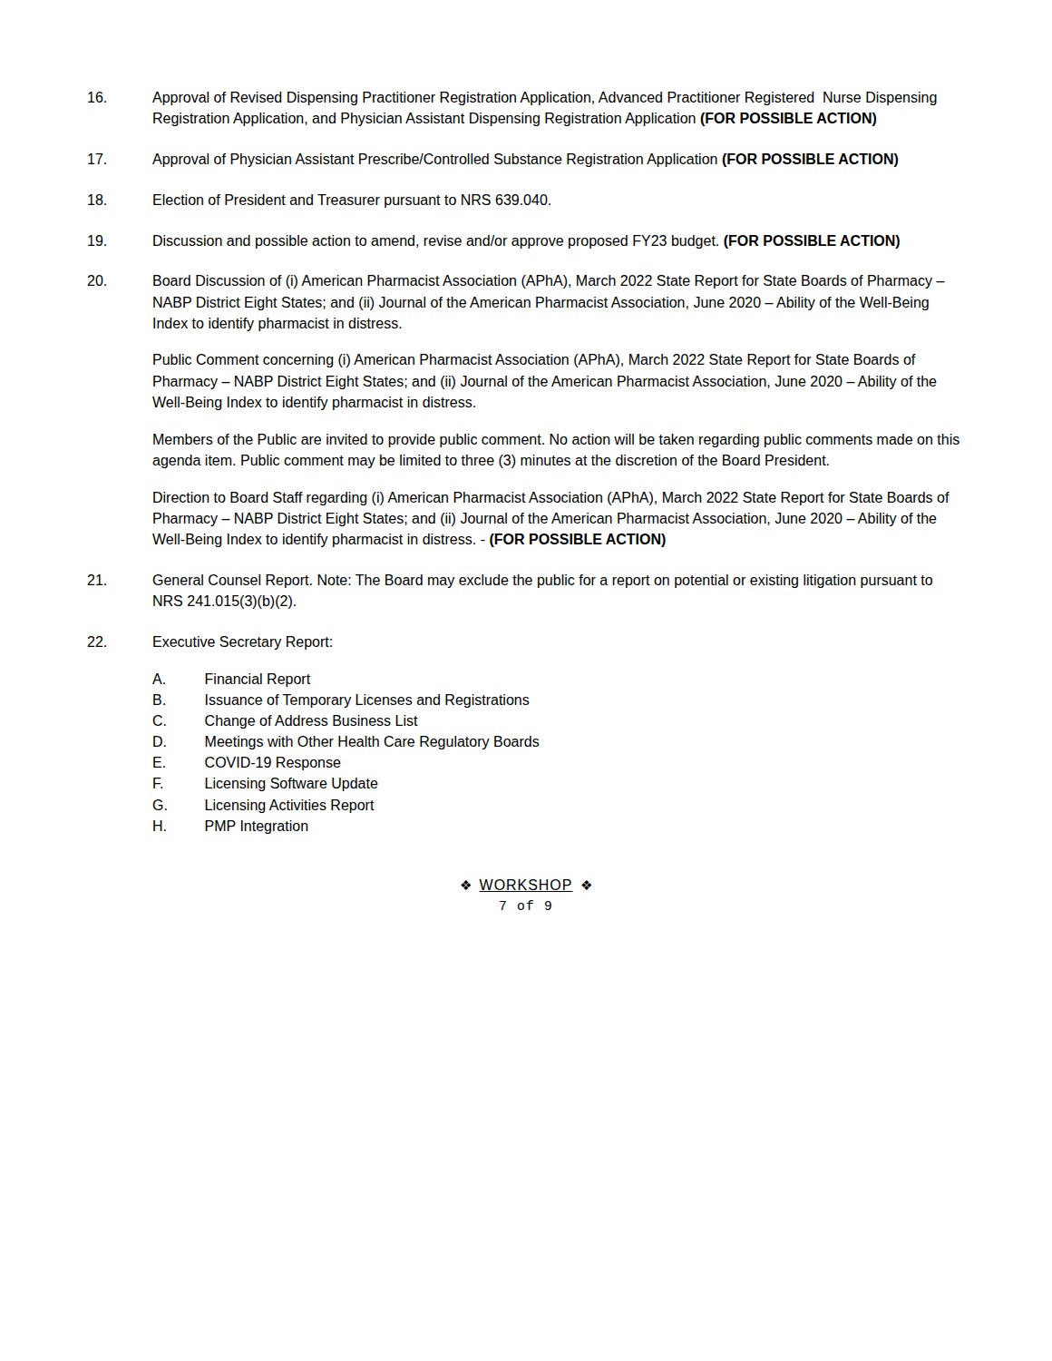Approval of Revised Dispensing Practitioner Registration Application, Advanced Practitioner Registered Nurse Dispensing Registration Application, and Physician Assistant Dispensing Registration Application (FOR POSSIBLE ACTION)
Approval of Physician Assistant Prescribe/Controlled Substance Registration Application (FOR POSSIBLE ACTION)
Election of President and Treasurer pursuant to NRS 639.040.
Discussion and possible action to amend, revise and/or approve proposed FY23 budget. (FOR POSSIBLE ACTION)
Board Discussion of (i) American Pharmacist Association (APhA), March 2022 State Report for State Boards of Pharmacy – NABP District Eight States; and (ii) Journal of the American Pharmacist Association, June 2020 – Ability of the Well-Being Index to identify pharmacist in distress.
Public Comment concerning (i) American Pharmacist Association (APhA), March 2022 State Report for State Boards of Pharmacy – NABP District Eight States; and (ii) Journal of the American Pharmacist Association, June 2020 – Ability of the Well-Being Index to identify pharmacist in distress.
Members of the Public are invited to provide public comment. No action will be taken regarding public comments made on this agenda item. Public comment may be limited to three (3) minutes at the discretion of the Board President.
Direction to Board Staff regarding (i) American Pharmacist Association (APhA), March 2022 State Report for State Boards of Pharmacy – NABP District Eight States; and (ii) Journal of the American Pharmacist Association, June 2020 – Ability of the Well-Being Index to identify pharmacist in distress. - (FOR POSSIBLE ACTION)
General Counsel Report. Note: The Board may exclude the public for a report on potential or existing litigation pursuant to NRS 241.015(3)(b)(2).
Executive Secretary Report:
Financial Report
Issuance of Temporary Licenses and Registrations
Change of Address Business List
Meetings with Other Health Care Regulatory Boards
COVID-19 Response
Licensing Software Update
Licensing Activities Report
PMP Integration
❖ WORKSHOP ❖
7 of 9